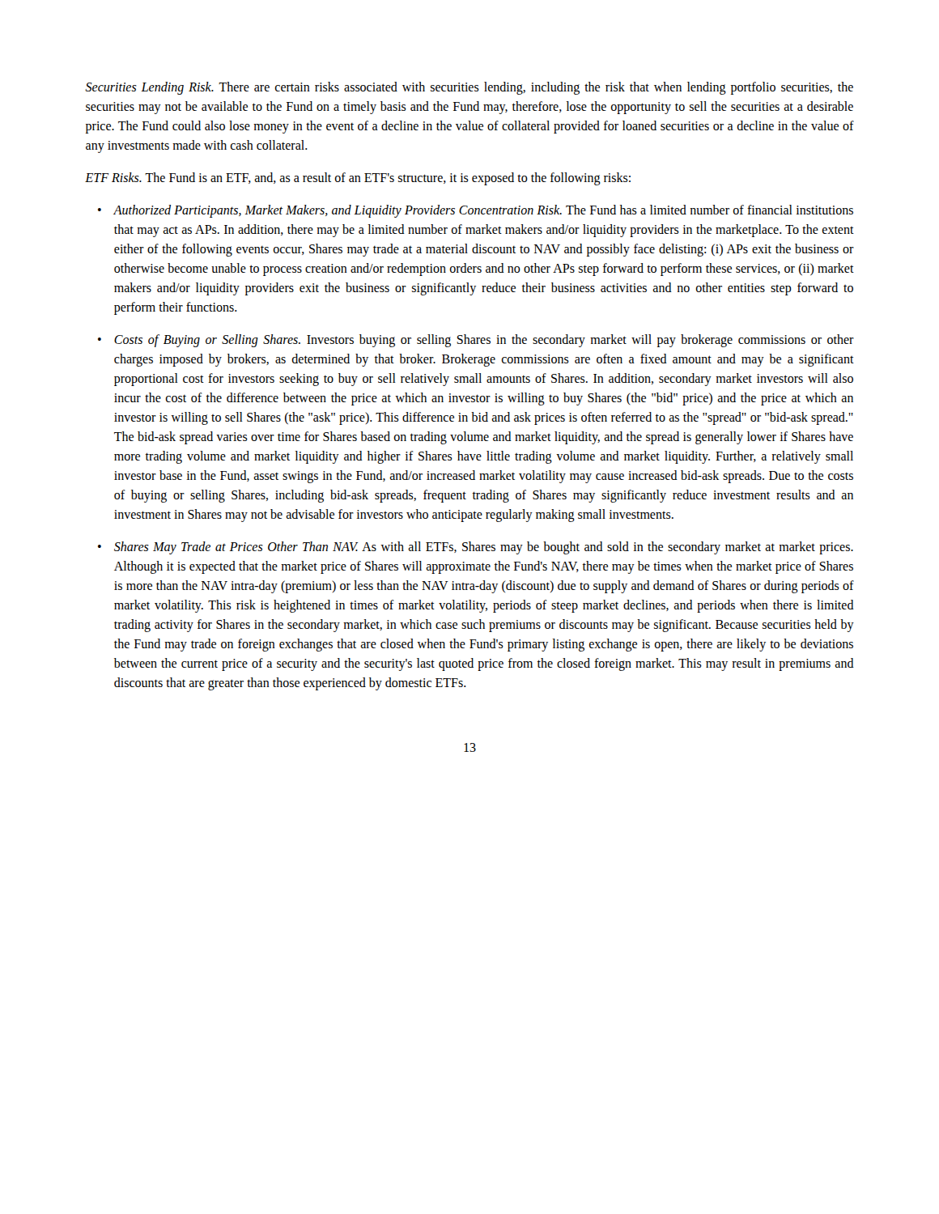Securities Lending Risk. There are certain risks associated with securities lending, including the risk that when lending portfolio securities, the securities may not be available to the Fund on a timely basis and the Fund may, therefore, lose the opportunity to sell the securities at a desirable price. The Fund could also lose money in the event of a decline in the value of collateral provided for loaned securities or a decline in the value of any investments made with cash collateral.
ETF Risks. The Fund is an ETF, and, as a result of an ETF's structure, it is exposed to the following risks:
Authorized Participants, Market Makers, and Liquidity Providers Concentration Risk. The Fund has a limited number of financial institutions that may act as APs. In addition, there may be a limited number of market makers and/or liquidity providers in the marketplace. To the extent either of the following events occur, Shares may trade at a material discount to NAV and possibly face delisting: (i) APs exit the business or otherwise become unable to process creation and/or redemption orders and no other APs step forward to perform these services, or (ii) market makers and/or liquidity providers exit the business or significantly reduce their business activities and no other entities step forward to perform their functions.
Costs of Buying or Selling Shares. Investors buying or selling Shares in the secondary market will pay brokerage commissions or other charges imposed by brokers, as determined by that broker. Brokerage commissions are often a fixed amount and may be a significant proportional cost for investors seeking to buy or sell relatively small amounts of Shares. In addition, secondary market investors will also incur the cost of the difference between the price at which an investor is willing to buy Shares (the "bid" price) and the price at which an investor is willing to sell Shares (the "ask" price). This difference in bid and ask prices is often referred to as the "spread" or "bid-ask spread." The bid-ask spread varies over time for Shares based on trading volume and market liquidity, and the spread is generally lower if Shares have more trading volume and market liquidity and higher if Shares have little trading volume and market liquidity. Further, a relatively small investor base in the Fund, asset swings in the Fund, and/or increased market volatility may cause increased bid-ask spreads. Due to the costs of buying or selling Shares, including bid-ask spreads, frequent trading of Shares may significantly reduce investment results and an investment in Shares may not be advisable for investors who anticipate regularly making small investments.
Shares May Trade at Prices Other Than NAV. As with all ETFs, Shares may be bought and sold in the secondary market at market prices. Although it is expected that the market price of Shares will approximate the Fund's NAV, there may be times when the market price of Shares is more than the NAV intra-day (premium) or less than the NAV intra-day (discount) due to supply and demand of Shares or during periods of market volatility. This risk is heightened in times of market volatility, periods of steep market declines, and periods when there is limited trading activity for Shares in the secondary market, in which case such premiums or discounts may be significant. Because securities held by the Fund may trade on foreign exchanges that are closed when the Fund's primary listing exchange is open, there are likely to be deviations between the current price of a security and the security's last quoted price from the closed foreign market. This may result in premiums and discounts that are greater than those experienced by domestic ETFs.
13